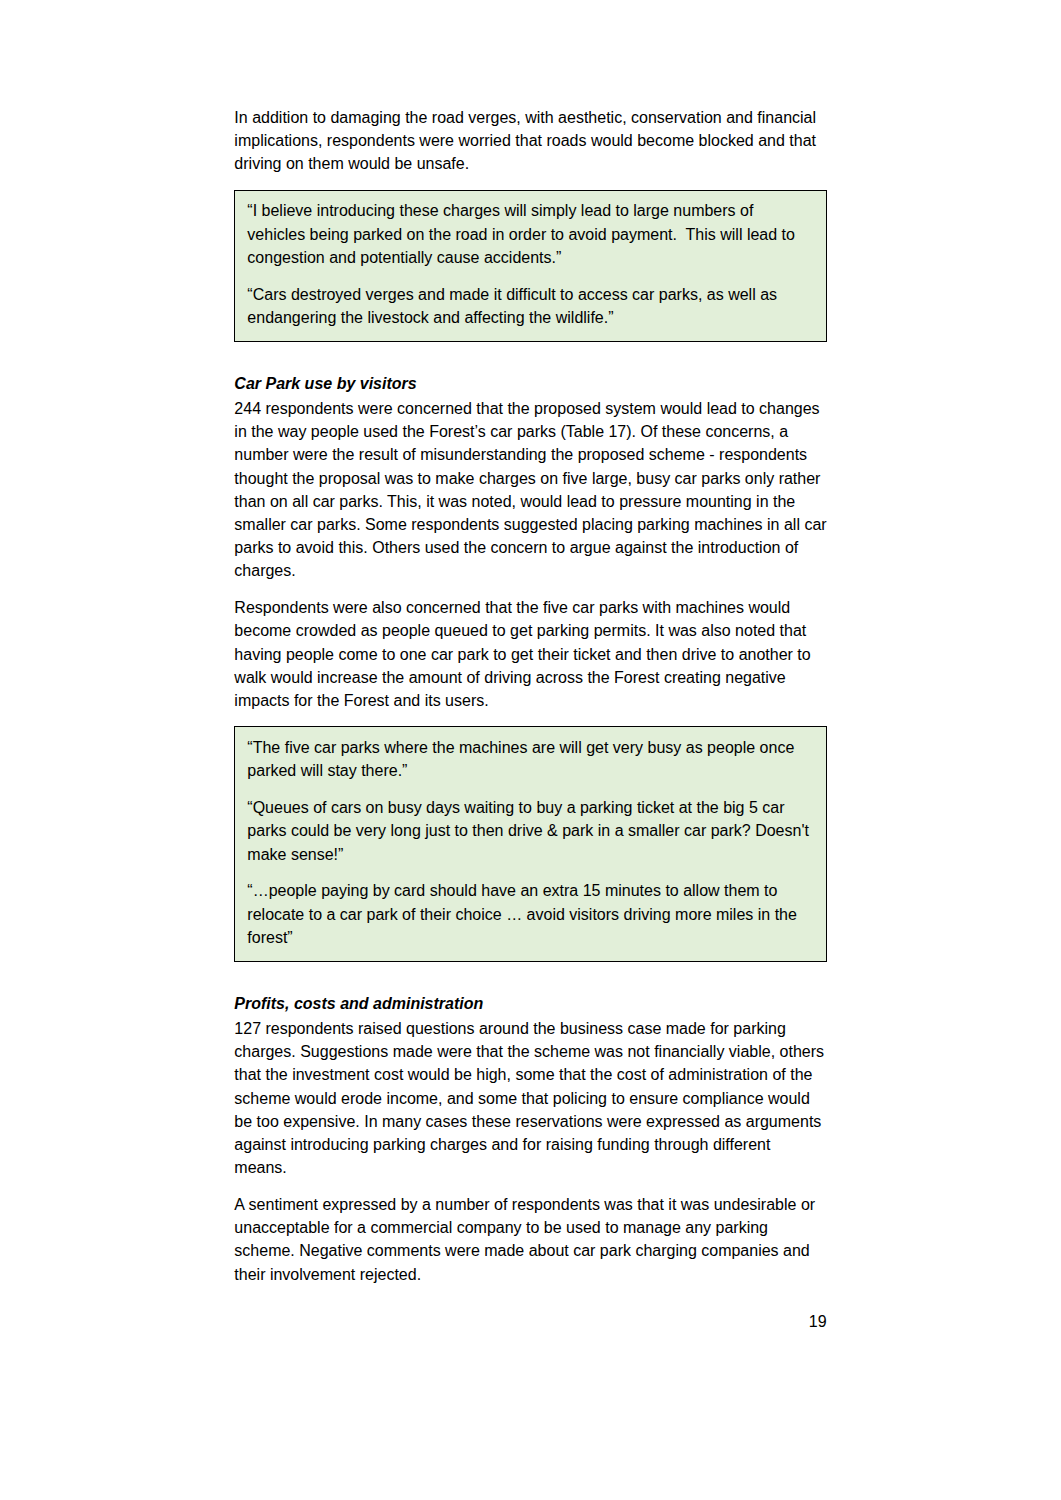In addition to damaging the road verges, with aesthetic, conservation and financial implications, respondents were worried that roads would become blocked and that driving on them would be unsafe.
“I believe introducing these charges will simply lead to large numbers of vehicles being parked on the road in order to avoid payment. This will lead to congestion and potentially cause accidents.”
“Cars destroyed verges and made it difficult to access car parks, as well as endangering the livestock and affecting the wildlife.”
Car Park use by visitors
244 respondents were concerned that the proposed system would lead to changes in the way people used the Forest’s car parks (Table 17). Of these concerns, a number were the result of misunderstanding the proposed scheme - respondents thought the proposal was to make charges on five large, busy car parks only rather than on all car parks. This, it was noted, would lead to pressure mounting in the smaller car parks. Some respondents suggested placing parking machines in all car parks to avoid this. Others used the concern to argue against the introduction of charges.
Respondents were also concerned that the five car parks with machines would become crowded as people queued to get parking permits. It was also noted that having people come to one car park to get their ticket and then drive to another to walk would increase the amount of driving across the Forest creating negative impacts for the Forest and its users.
“The five car parks where the machines are will get very busy as people once parked will stay there.”
“Queues of cars on busy days waiting to buy a parking ticket at the big 5 car parks could be very long just to then drive & park in a smaller car park? Doesn't make sense!”
“…people paying by card should have an extra 15 minutes to allow them to relocate to a car park of their choice … avoid visitors driving more miles in the forest”
Profits, costs and administration
127 respondents raised questions around the business case made for parking charges. Suggestions made were that the scheme was not financially viable, others that the investment cost would be high, some that the cost of administration of the scheme would erode income, and some that policing to ensure compliance would be too expensive. In many cases these reservations were expressed as arguments against introducing parking charges and for raising funding through different means.
A sentiment expressed by a number of respondents was that it was undesirable or unacceptable for a commercial company to be used to manage any parking scheme. Negative comments were made about car park charging companies and their involvement rejected.
19